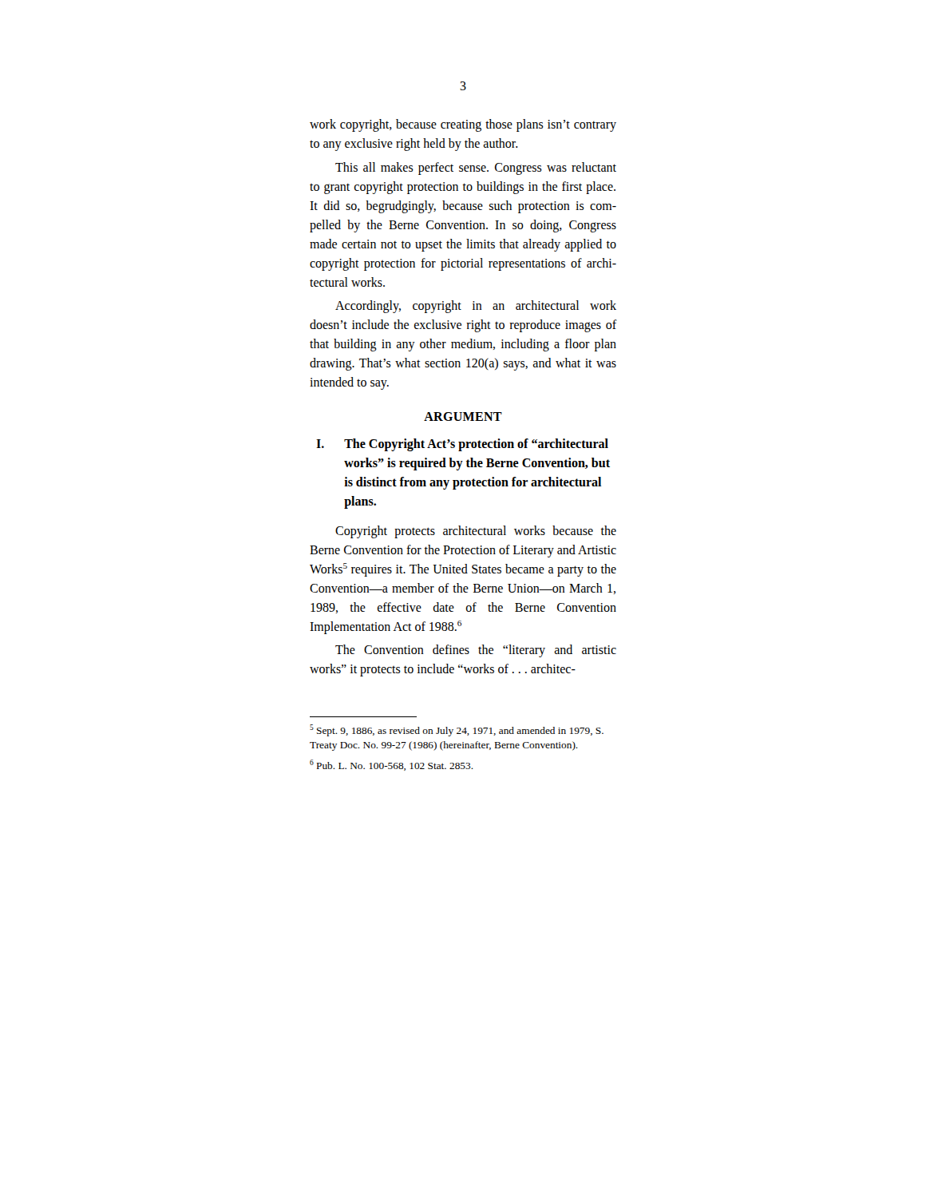3
work copyright, because creating those plans isn’t contrary to any exclusive right held by the author.
This all makes perfect sense. Congress was reluctant to grant copyright protection to buildings in the first place. It did so, begrudgingly, because such protection is compelled by the Berne Convention. In so doing, Congress made certain not to upset the limits that already applied to copyright protection for pictorial representations of architectural works.
Accordingly, copyright in an architectural work doesn’t include the exclusive right to reproduce images of that building in any other medium, including a floor plan drawing. That’s what section 120(a) says, and what it was intended to say.
ARGUMENT
I.
The Copyright Act’s protection of “architectural works” is required by the Berne Convention, but is distinct from any protection for architectural plans.
Copyright protects architectural works because the Berne Convention for the Protection of Literary and Artistic Works5 requires it. The United States became a party to the Convention—a member of the Berne Union—on March 1, 1989, the effective date of the Berne Convention Implementation Act of 1988.6
The Convention defines the “literary and artistic works” it protects to include “works of . . . architec-
5 Sept. 9, 1886, as revised on July 24, 1971, and amended in 1979, S. Treaty Doc. No. 99-27 (1986) (hereinafter, Berne Convention).
6 Pub. L. No. 100-568, 102 Stat. 2853.